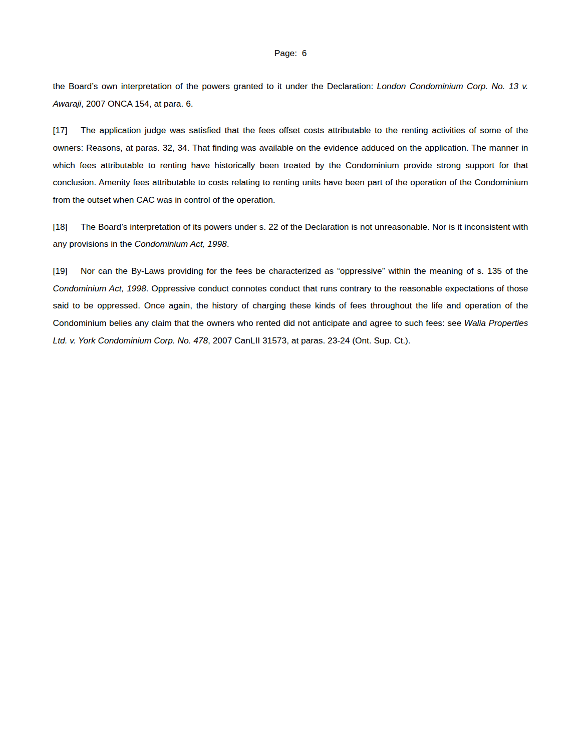Page: 6
the Board’s own interpretation of the powers granted to it under the Declaration: London Condominium Corp. No. 13 v. Awaraji, 2007 ONCA 154, at para. 6.
[17] The application judge was satisfied that the fees offset costs attributable to the renting activities of some of the owners: Reasons, at paras. 32, 34. That finding was available on the evidence adduced on the application. The manner in which fees attributable to renting have historically been treated by the Condominium provide strong support for that conclusion. Amenity fees attributable to costs relating to renting units have been part of the operation of the Condominium from the outset when CAC was in control of the operation.
[18] The Board’s interpretation of its powers under s. 22 of the Declaration is not unreasonable. Nor is it inconsistent with any provisions in the Condominium Act, 1998.
[19] Nor can the By-Laws providing for the fees be characterized as “oppressive” within the meaning of s. 135 of the Condominium Act, 1998. Oppressive conduct connotes conduct that runs contrary to the reasonable expectations of those said to be oppressed. Once again, the history of charging these kinds of fees throughout the life and operation of the Condominium belies any claim that the owners who rented did not anticipate and agree to such fees: see Walia Properties Ltd. v. York Condominium Corp. No. 478, 2007 CanLII 31573, at paras. 23-24 (Ont. Sup. Ct.).